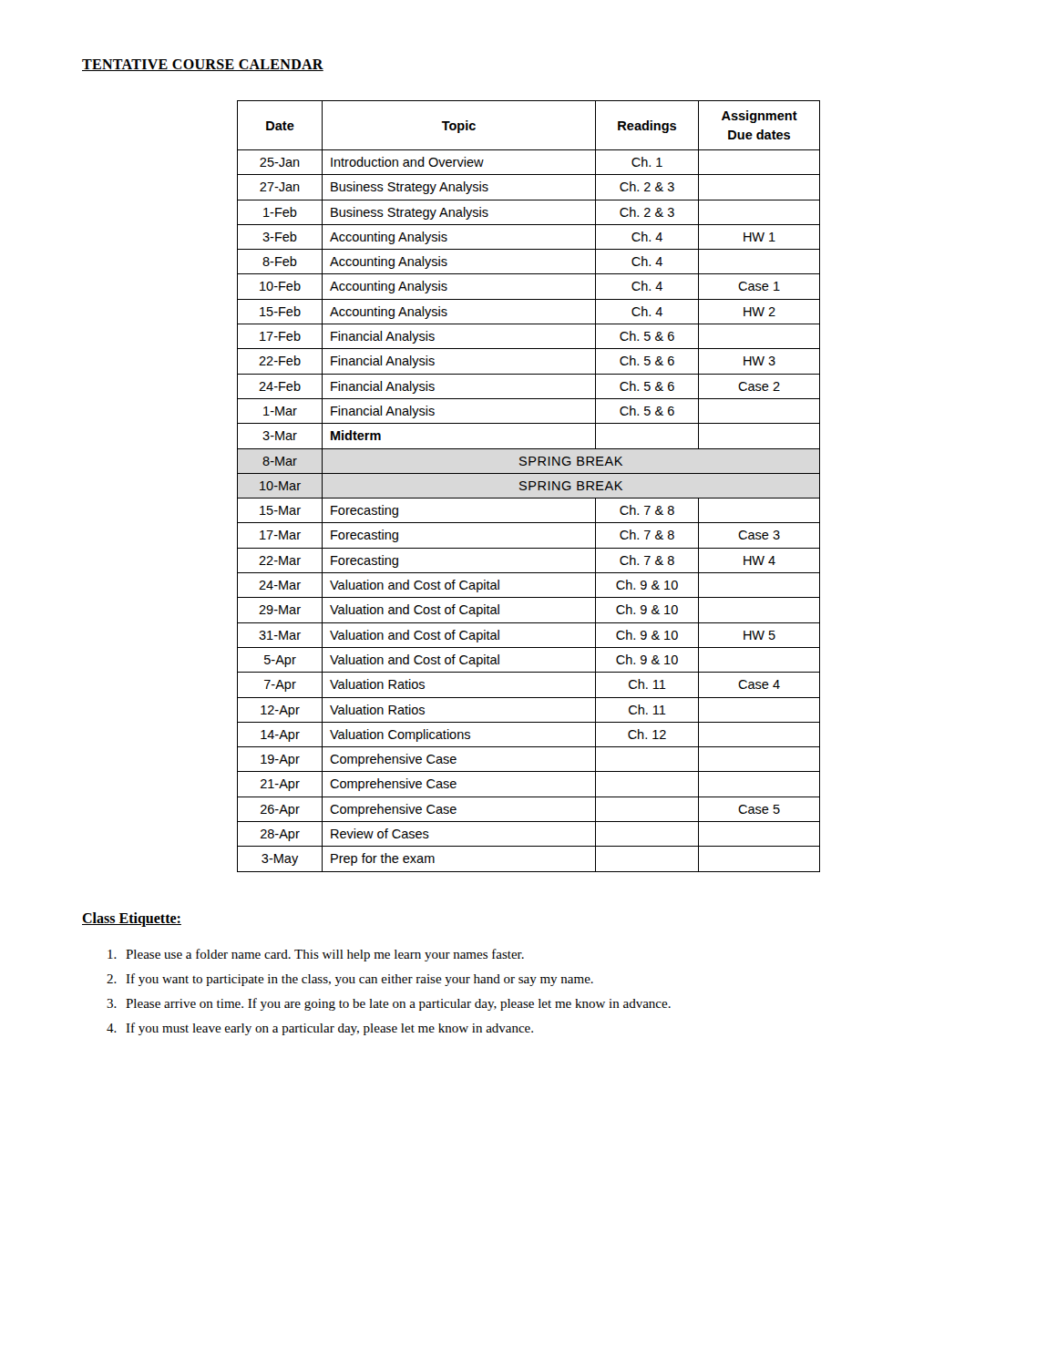TENTATIVE COURSE CALENDAR
| Date | Topic | Readings | Assignment Due dates |
| --- | --- | --- | --- |
| 25-Jan | Introduction and Overview | Ch. 1 | |
| 27-Jan | Business Strategy Analysis | Ch. 2 & 3 | |
| 1-Feb | Business Strategy Analysis | Ch. 2 & 3 | |
| 3-Feb | Accounting Analysis | Ch. 4 | HW 1 |
| 8-Feb | Accounting Analysis | Ch. 4 | |
| 10-Feb | Accounting Analysis | Ch. 4 | Case 1 |
| 15-Feb | Accounting Analysis | Ch. 4 | HW 2 |
| 17-Feb | Financial Analysis | Ch. 5 & 6 | |
| 22-Feb | Financial Analysis | Ch. 5 & 6 | HW 3 |
| 24-Feb | Financial Analysis | Ch. 5 & 6 | Case 2 |
| 1-Mar | Financial Analysis | Ch. 5 & 6 | |
| 3-Mar | Midterm | | |
| 8-Mar | SPRING BREAK |
| 10-Mar | SPRING BREAK |
| 15-Mar | Forecasting | Ch. 7 & 8 | |
| 17-Mar | Forecasting | Ch. 7 & 8 | Case 3 |
| 22-Mar | Forecasting | Ch. 7 & 8 | HW 4 |
| 24-Mar | Valuation and Cost of Capital | Ch. 9 & 10 | |
| 29-Mar | Valuation and Cost of Capital | Ch. 9 & 10 | |
| 31-Mar | Valuation and Cost of Capital | Ch. 9 & 10 | HW 5 |
| 5-Apr | Valuation and Cost of Capital | Ch. 9 & 10 | |
| 7-Apr | Valuation Ratios | Ch. 11 | Case 4 |
| 12-Apr | Valuation Ratios | Ch. 11 | |
| 14-Apr | Valuation Complications | Ch. 12 | |
| 19-Apr | Comprehensive Case | | |
| 21-Apr | Comprehensive Case | | |
| 26-Apr | Comprehensive Case | | Case 5 |
| 28-Apr | Review of Cases | | |
| 3-May | Prep for the exam | | |
Class Etiquette:
Please use a folder name card. This will help me learn your names faster.
If you want to participate in the class, you can either raise your hand or say my name.
Please arrive on time. If you are going to be late on a particular day, please let me know in advance.
If you must leave early on a particular day, please let me know in advance.